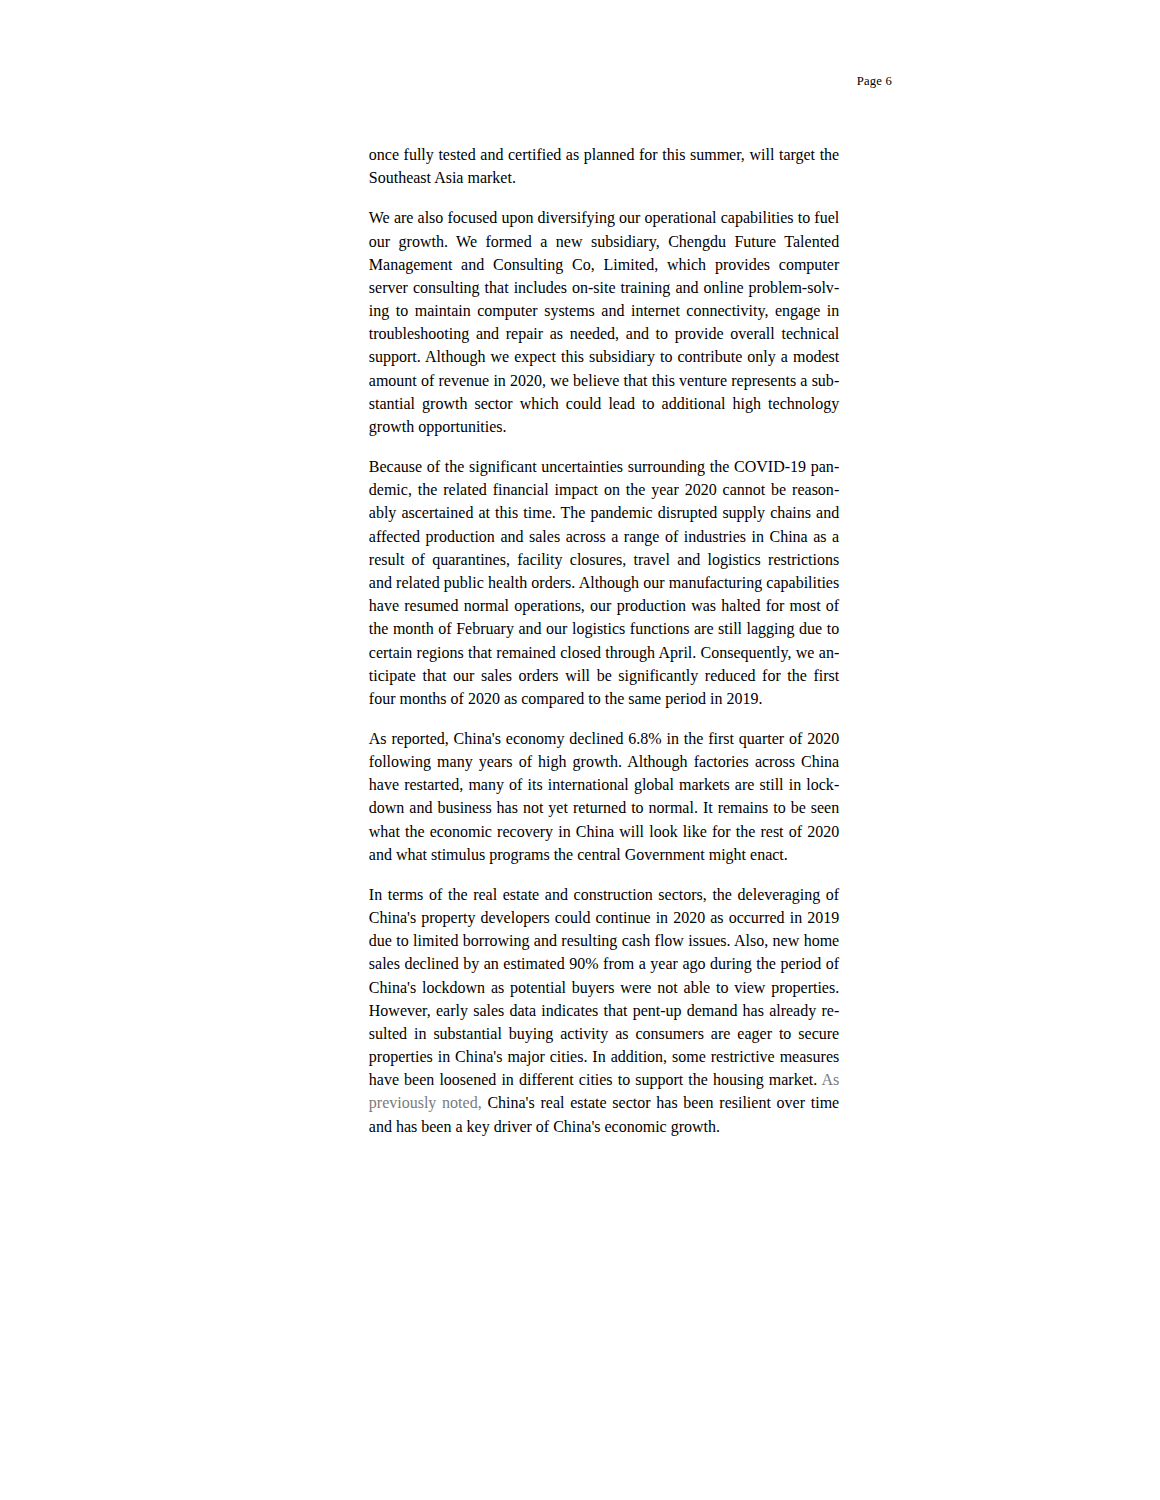Page 6
once fully tested and certified as planned for this summer, will target the Southeast Asia market.
We are also focused upon diversifying our operational capabilities to fuel our growth. We formed a new subsidiary, Chengdu Future Talented Management and Consulting Co, Limited, which provides computer server consulting that includes on-site training and online problem-solving to maintain computer systems and internet connectivity, engage in troubleshooting and repair as needed, and to provide overall technical support. Although we expect this subsidiary to contribute only a modest amount of revenue in 2020, we believe that this venture represents a substantial growth sector which could lead to additional high technology growth opportunities.
Because of the significant uncertainties surrounding the COVID-19 pandemic, the related financial impact on the year 2020 cannot be reasonably ascertained at this time. The pandemic disrupted supply chains and affected production and sales across a range of industries in China as a result of quarantines, facility closures, travel and logistics restrictions and related public health orders. Although our manufacturing capabilities have resumed normal operations, our production was halted for most of the month of February and our logistics functions are still lagging due to certain regions that remained closed through April. Consequently, we anticipate that our sales orders will be significantly reduced for the first four months of 2020 as compared to the same period in 2019.
As reported, China's economy declined 6.8% in the first quarter of 2020 following many years of high growth. Although factories across China have restarted, many of its international global markets are still in lockdown and business has not yet returned to normal. It remains to be seen what the economic recovery in China will look like for the rest of 2020 and what stimulus programs the central Government might enact.
In terms of the real estate and construction sectors, the deleveraging of China's property developers could continue in 2020 as occurred in 2019 due to limited borrowing and resulting cash flow issues. Also, new home sales declined by an estimated 90% from a year ago during the period of China's lockdown as potential buyers were not able to view properties. However, early sales data indicates that pent-up demand has already resulted in substantial buying activity as consumers are eager to secure properties in China's major cities. In addition, some restrictive measures have been loosened in different cities to support the housing market. As previously noted, China's real estate sector has been resilient over time and has been a key driver of China's economic growth.